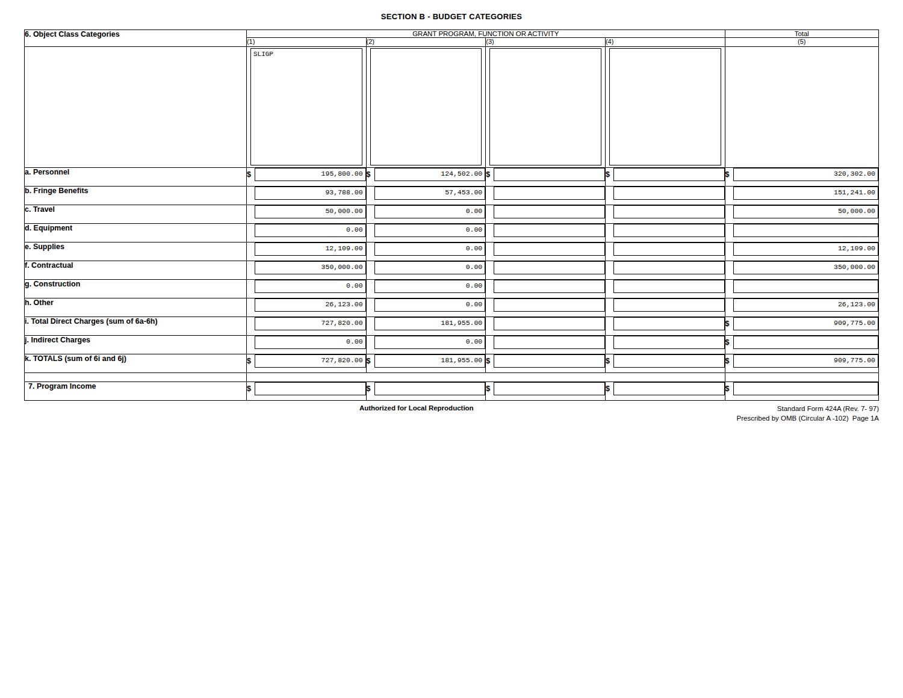SECTION B - BUDGET CATEGORIES
| 6. Object Class Categories | GRANT PROGRAM, FUNCTION OR ACTIVITY | Total |
| (1) | (2) | (3) | (4) | (5) |
| | SLIGP | | | | |
| a. Personnel | $ 195,800.00 | $ 124,502.00 | $ | $ | $ 320,302.00 |
| b. Fringe Benefits | $ 93,788.00 | $ 57,453.00 | $ | $ | $ 151,241.00 |
| c. Travel | $ 50,000.00 | $ 0.00 | $ | $ | $ 50,000.00 |
| d. Equipment | $ 0.00 | $ 0.00 | $ | $ | $ |
| e. Supplies | $ 12,109.00 | $ 0.00 | $ | $ | $ 12,109.00 |
| f. Contractual | $ 350,000.00 | $ 0.00 | $ | $ | $ 350,000.00 |
| g. Construction | $ 0.00 | $ 0.00 | $ | $ | $ |
| h. Other | $ 26,123.00 | $ 0.00 | $ | $ | $ 26,123.00 |
| i. Total Direct Charges (sum of 6a-6h) | $ 727,820.00 | $ 181,955.00 | $ | $ | $ 909,775.00 |
| j. Indirect Charges | $ 0.00 | $ 0.00 | $ | $ | $ |
| k. TOTALS (sum of 6i and 6j) | $ 727,820.00 | $ 181,955.00 | $ | $ | $ 909,775.00 |
| 7. Program Income | $ | $ | $ | $ | $ |
Authorized for Local Reproduction
Standard Form 424A (Rev. 7- 97)
Prescribed by OMB (Circular A -102) Page 1A